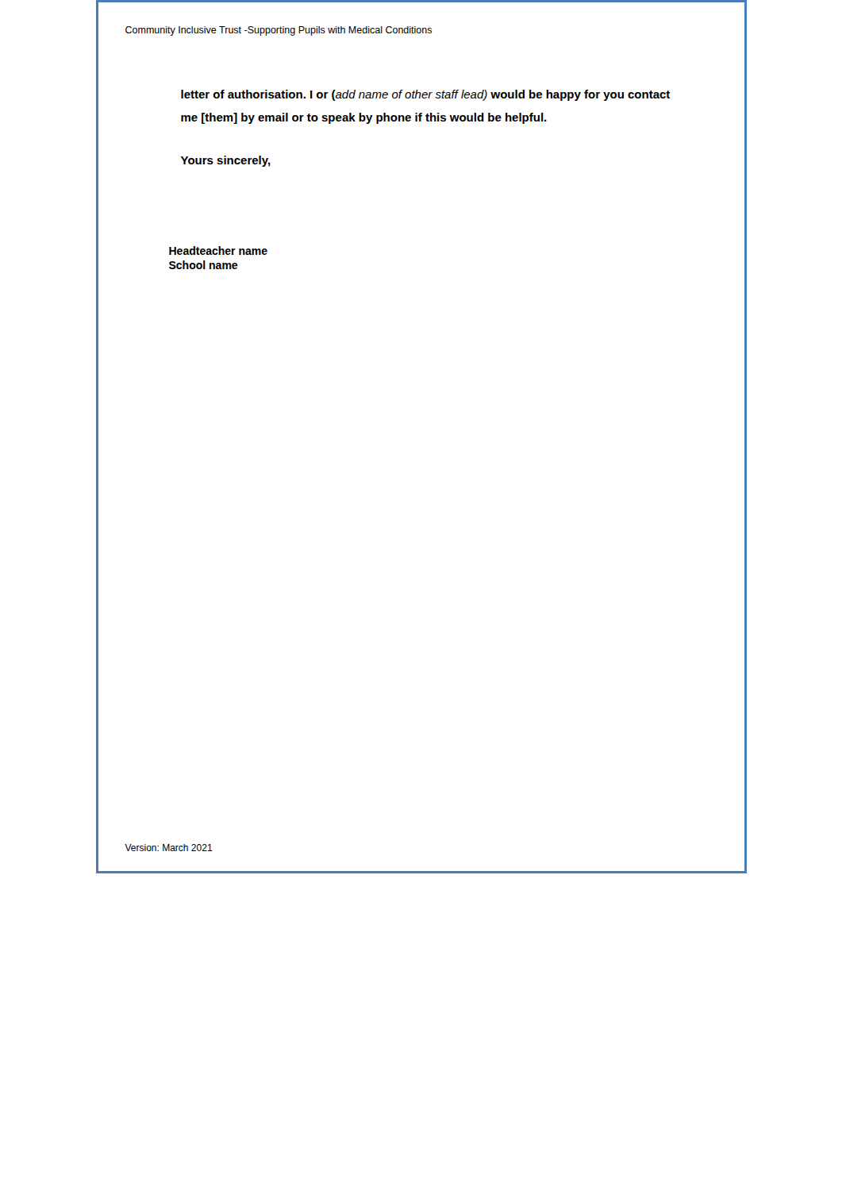Community Inclusive Trust -Supporting Pupils with Medical Conditions
letter of authorisation. I or (add name of other staff lead) would be happy for you contact me [them] by email or to speak by phone if this would be helpful.
Yours sincerely,
Headteacher name
School name
Version: March 2021